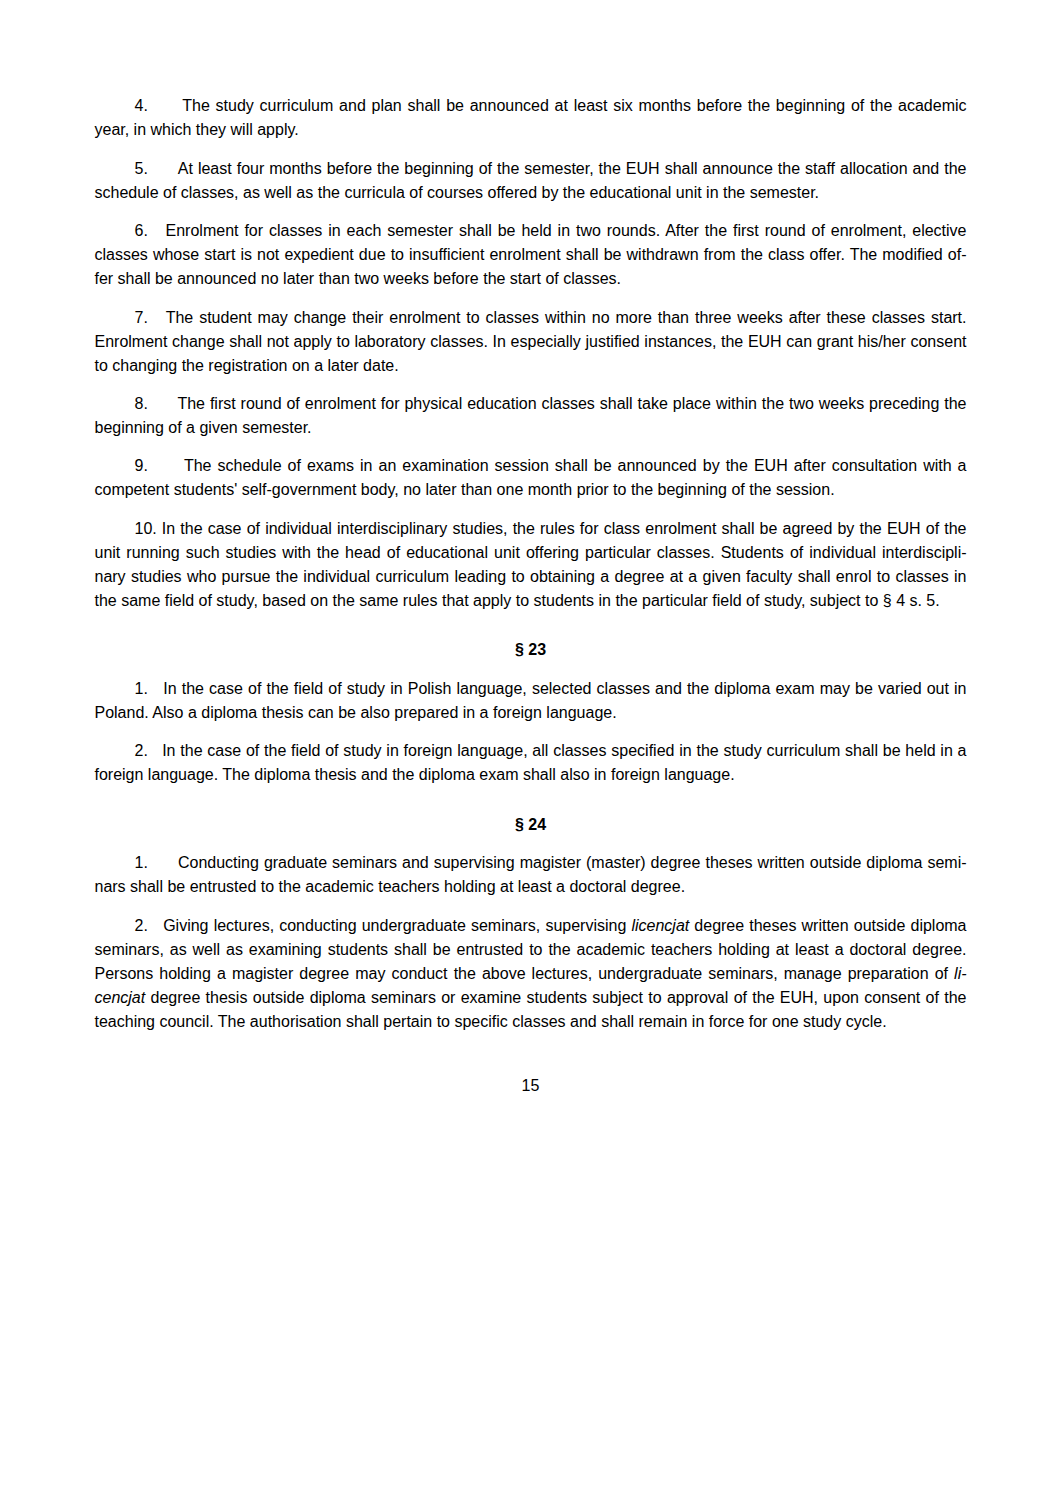4. The study curriculum and plan shall be announced at least six months before the beginning of the academic year, in which they will apply.
5. At least four months before the beginning of the semester, the EUH shall announce the staff allocation and the schedule of classes, as well as the curricula of courses offered by the educational unit in the semester.
6. Enrolment for classes in each semester shall be held in two rounds. After the first round of enrolment, elective classes whose start is not expedient due to insufficient enrolment shall be withdrawn from the class offer. The modified offer shall be announced no later than two weeks before the start of classes.
7. The student may change their enrolment to classes within no more than three weeks after these classes start. Enrolment change shall not apply to laboratory classes. In especially justified instances, the EUH can grant his/her consent to changing the registration on a later date.
8. The first round of enrolment for physical education classes shall take place within the two weeks preceding the beginning of a given semester.
9. The schedule of exams in an examination session shall be announced by the EUH after consultation with a competent students' self-government body, no later than one month prior to the beginning of the session.
10. In the case of individual interdisciplinary studies, the rules for class enrolment shall be agreed by the EUH of the unit running such studies with the head of educational unit offering particular classes. Students of individual interdisciplinary studies who pursue the individual curriculum leading to obtaining a degree at a given faculty shall enrol to classes in the same field of study, based on the same rules that apply to students in the particular field of study, subject to § 4 s. 5.
§ 23
1. In the case of the field of study in Polish language, selected classes and the diploma exam may be varied out in Poland. Also a diploma thesis can be also prepared in a foreign language.
2. In the case of the field of study in foreign language, all classes specified in the study curriculum shall be held in a foreign language. The diploma thesis and the diploma exam shall also in foreign language.
§ 24
1. Conducting graduate seminars and supervising magister (master) degree theses written outside diploma seminars shall be entrusted to the academic teachers holding at least a doctoral degree.
2. Giving lectures, conducting undergraduate seminars, supervising licencjat degree theses written outside diploma seminars, as well as examining students shall be entrusted to the academic teachers holding at least a doctoral degree. Persons holding a magister degree may conduct the above lectures, undergraduate seminars, manage preparation of licencjat degree thesis outside diploma seminars or examine students subject to approval of the EUH, upon consent of the teaching council. The authorisation shall pertain to specific classes and shall remain in force for one study cycle.
15